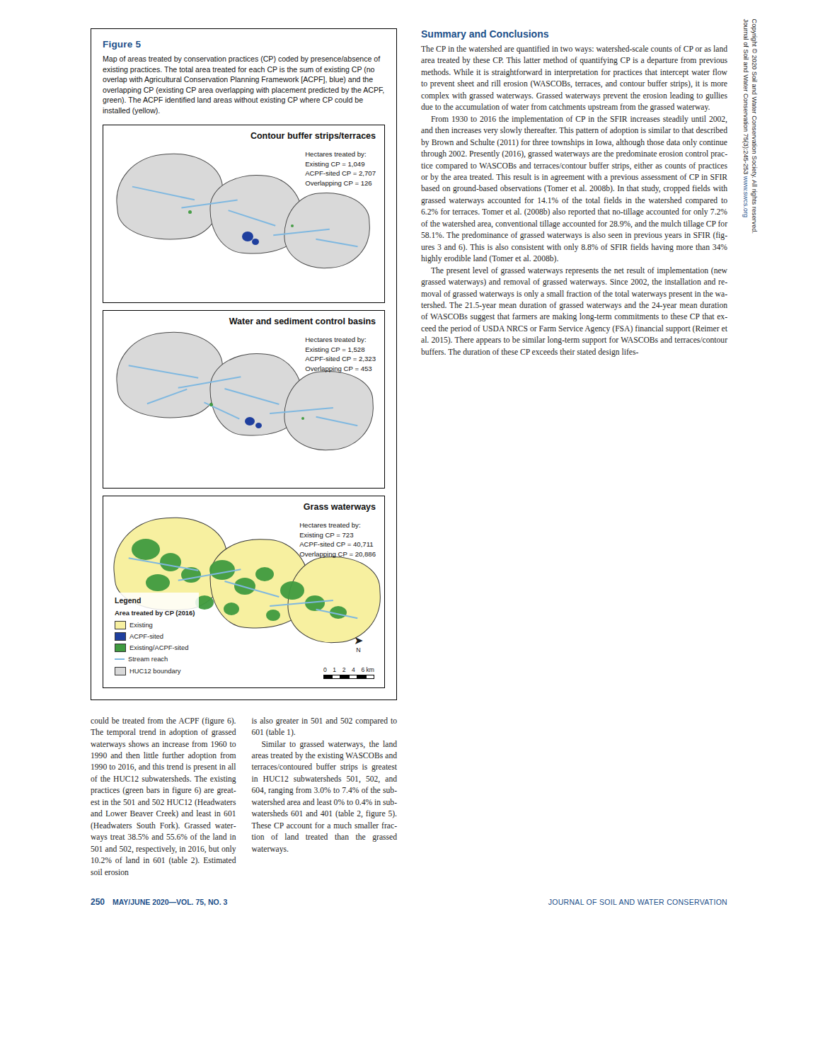Copyright © 2020 Soil and Water Conservation Society. All rights reserved.
Journal of Soil and Water Conservation 75(3):245-253 www.swcs.org
Figure 5
Map of areas treated by conservation practices (CP) coded by presence/absence of existing practices. The total area treated for each CP is the sum of existing CP (no overlap with Agricultural Conservation Planning Framework [ACPF], blue) and the overlapping CP (existing CP area overlapping with placement predicted by the ACPF, green). The ACPF identified land areas without existing CP where CP could be installed (yellow).
Contour buffer strips/terraces
Hectares treated by:
Existing CP = 1,049
ACPF-sited CP = 2,707
Overlapping CP = 126
Water and sediment control basins
Hectares treated by:
Existing CP = 1,528
ACPF-sited CP = 2,323
Overlapping CP = 453
Grass waterways
Hectares treated by:
Existing CP = 723
ACPF-sited CP = 40,711
Overlapping CP = 20,886
Legend
Area treated by CP (2016)
Existing
ACPF-sited
Existing/ACPF-sited
Stream reach
HUC12 boundary
➤
N
01246 km
could be treated from the ACPF (figure 6). The temporal trend in adoption of grassed waterways shows an increase from 1960 to 1990 and then little further adoption from 1990 to 2016, and this trend is present in all of the HUC12 subwatersheds. The existing practices (green bars in figure 6) are greatest in the 501 and 502 HUC12 (Headwaters and Lower Beaver Creek) and least in 601 (Headwaters South Fork). Grassed waterways treat 38.5% and 55.6% of the land in 501 and 502, respectively, in 2016, but only 10.2% of land in 601 (table 2). Estimated soil erosion
is also greater in 501 and 502 compared to 601 (table 1).
Similar to grassed waterways, the land areas treated by the existing WASCOBs and terraces/contoured buffer strips is greatest in HUC12 subwatersheds 501, 502, and 604, ranging from 3.0% to 7.4% of the subwatershed area and least 0% to 0.4% in subwatersheds 601 and 401 (table 2, figure 5). These CP account for a much smaller fraction of land treated than the grassed waterways.
Summary and Conclusions
The CP in the watershed are quantified in two ways: watershed-scale counts of CP or as land area treated by these CP. This latter method of quantifying CP is a departure from previous methods. While it is straightforward in interpretation for practices that intercept water flow to prevent sheet and rill erosion (WASCOBs, terraces, and contour buffer strips), it is more complex with grassed waterways. Grassed waterways prevent the erosion leading to gullies due to the accumulation of water from catchments upstream from the grassed waterway.
From 1930 to 2016 the implementation of CP in the SFIR increases steadily until 2002, and then increases very slowly thereafter. This pattern of adoption is similar to that described by Brown and Schulte (2011) for three townships in Iowa, although those data only continue through 2002. Presently (2016), grassed waterways are the predominate erosion control practice compared to WASCOBs and terraces/contour buffer strips, either as counts of practices or by the area treated. This result is in agreement with a previous assessment of CP in SFIR based on ground-based observations (Tomer et al. 2008b). In that study, cropped fields with grassed waterways accounted for 14.1% of the total fields in the watershed compared to 6.2% for terraces. Tomer et al. (2008b) also reported that no-tillage accounted for only 7.2% of the watershed area, conventional tillage accounted for 28.9%, and the mulch tillage CP for 58.1%. The predominance of grassed waterways is also seen in previous years in SFIR (figures 3 and 6). This is also consistent with only 8.8% of SFIR fields having more than 34% highly erodible land (Tomer et al. 2008b).
The present level of grassed waterways represents the net result of implementation (new grassed waterways) and removal of grassed waterways. Since 2002, the installation and removal of grassed waterways is only a small fraction of the total waterways present in the watershed. The 21.5-year mean duration of grassed waterways and the 24-year mean duration of WASCOBs suggest that farmers are making long-term commitments to these CP that exceed the period of USDA NRCS or Farm Service Agency (FSA) financial support (Reimer et al. 2015). There appears to be similar long-term support for WASCOBs and terraces/contour buffers. The duration of these CP exceeds their stated design lifes-
250 MAY/JUNE 2020—VOL. 75, NO. 3
JOURNAL OF SOIL AND WATER CONSERVATION